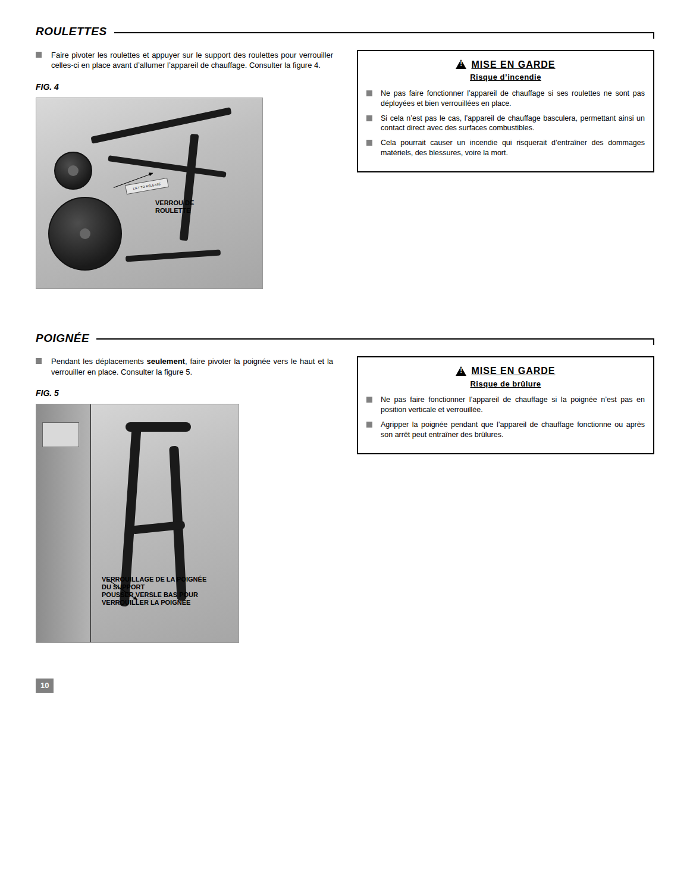ROULETTES
Faire pivoter les roulettes et appuyer sur le support des roulettes pour verrouiller celles-ci en place avant d’allumer l’appareil de chauffage. Consulter la figure 4.
FIG. 4
LIFT TO RELEASE
VERROU DE
ROULETTE
MISE EN GARDE
Risque d’incendie
Ne pas faire fonctionner l’appareil de chauffage si ses roulettes ne sont pas déployées et bien verrouillées en place.
Si cela n’est pas le cas, l’appareil de chauffage basculera, permettant ainsi un contact direct avec des surfaces combustibles.
Cela pourrait causer un incendie qui risquerait d’entraîner des dommages matériels, des blessures, voire la mort.
POIGNÉE
Pendant les déplacements seulement, faire pivoter la poignée vers le haut et la verrouiller en place. Consulter la figure 5.
FIG. 5
VERROUILLAGE DE LA POIGNÉE
DU SUPPORT
POUSSER VERSLE BAS POUR
VERROUILLER LA POIGNÉE
MISE EN GARDE
Risque de brûlure
Ne pas faire fonctionner l’appareil de chauffage si la poignée n’est pas en position verticale et verrouillée.
Agripper la poignée pendant que l’appareil de chauffage fonctionne ou après son arrêt peut entraîner des brûlures.
10